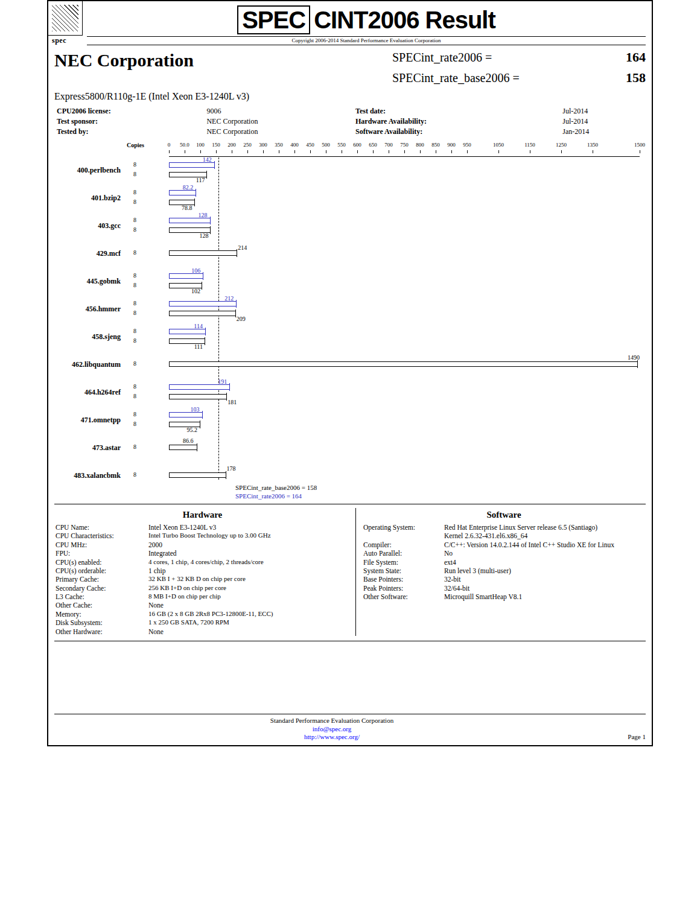spec
SPECCINT2006 Result
Copyright 2006-2014 Standard Performance Evaluation Corporation
NEC Corporation
SPECint_rate2006 =164
SPECint_rate_base2006 =158
Express5800/R110g-1E (Intel Xeon E3-1240L v3)
| CPU2006 license: | 9006 |
| Test sponsor: | NEC Corporation |
| Tested by: | NEC Corporation |
| Test date: | Jul-2014 |
| Hardware Availability: | Jul-2014 |
| Software Availability: | Jan-2014 |
Copies
0 50.0 100 150 200 250 300 350 400 450 500 550 600 650 700 750 800 850 900 950 1050 1150 1250 1350 1500
400.perlbench
8
8
142
117
401.bzip2
8
8
82.2
78.8
403.gcc
8
8
128
128
429.mcf
8
214
445.gobmk
8
8
106
102
456.hmmer
8
8
212
209
458.sjeng
8
8
114
111
462.libquantum
8
1490
464.h264ref
8
8
191
181
471.omnetpp
8
8
103
95.2
473.astar
8
86.6
483.xalancbmk
8
178
SPECint_rate_base2006 = 158
SPECint_rate2006 = 164
Hardware
| CPU Name: | Intel Xeon E3-1240L v3 |
| CPU Characteristics: | Intel Turbo Boost Technology up to 3.00 GHz |
| CPU MHz: | 2000 |
| FPU: | Integrated |
| CPU(s) enabled: | 4 cores, 1 chip, 4 cores/chip, 2 threads/core |
| CPU(s) orderable: | 1 chip |
| Primary Cache: | 32 KB I + 32 KB D on chip per core |
| Secondary Cache: | 256 KB I+D on chip per core |
| L3 Cache: | 8 MB I+D on chip per chip |
| Other Cache: | None |
| Memory: | 16 GB (2 x 8 GB 2Rx8 PC3-12800E-11, ECC) |
| Disk Subsystem: | 1 x 250 GB SATA, 7200 RPM |
| Other Hardware: | None |
Software
| Operating System: | Red Hat Enterprise Linux Server release 6.5 (Santiago) Kernel 2.6.32-431.el6.x86_64 |
| Compiler: | C/C++: Version 14.0.2.144 of Intel C++ Studio XE for Linux |
| Auto Parallel: | No |
| File System: | ext4 |
| System State: | Run level 3 (multi-user) |
| Base Pointers: | 32-bit |
| Peak Pointers: | 32/64-bit |
| Other Software: | Microquill SmartHeap V8.1 |
Standard Performance Evaluation Corporation
info@spec.org
http://www.spec.org/
Page 1